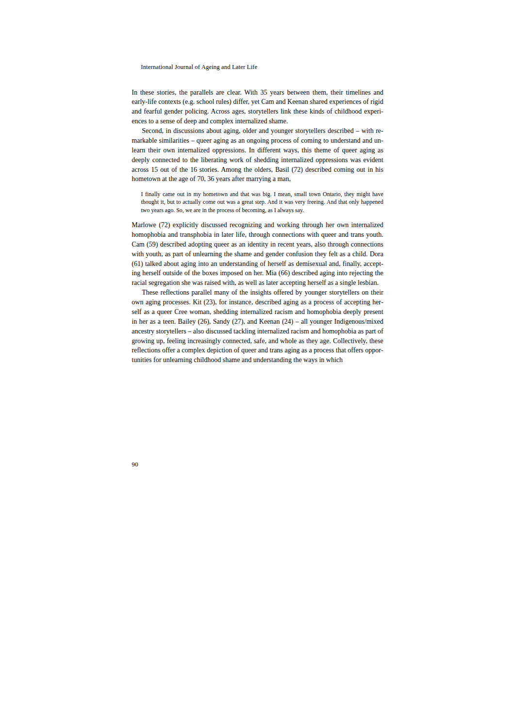International Journal of Ageing and Later Life
In these stories, the parallels are clear. With 35 years between them, their timelines and early-life contexts (e.g. school rules) differ, yet Cam and Keenan shared experiences of rigid and fearful gender policing. Across ages, storytellers link these kinds of childhood experiences to a sense of deep and complex internalized shame.
Second, in discussions about aging, older and younger storytellers described – with remarkable similarities – queer aging as an ongoing process of coming to understand and unlearn their own internalized oppressions. In different ways, this theme of queer aging as deeply connected to the liberating work of shedding internalized oppressions was evident across 15 out of the 16 stories. Among the olders, Basil (72) described coming out in his hometown at the age of 70, 36 years after marrying a man,
I finally came out in my hometown and that was big. I mean, small town Ontario, they might have thought it, but to actually come out was a great step. And it was very freeing. And that only happened two years ago. So, we are in the process of becoming, as I always say.
Marlowe (72) explicitly discussed recognizing and working through her own internalized homophobia and transphobia in later life, through connections with queer and trans youth. Cam (59) described adopting queer as an identity in recent years, also through connections with youth, as part of unlearning the shame and gender confusion they felt as a child. Dora (61) talked about aging into an understanding of herself as demisexual and, finally, accepting herself outside of the boxes imposed on her. Mia (66) described aging into rejecting the racial segregation she was raised with, as well as later accepting herself as a single lesbian.
These reflections parallel many of the insights offered by younger storytellers on their own aging processes. Kit (23), for instance, described aging as a process of accepting herself as a queer Cree woman, shedding internalized racism and homophobia deeply present in her as a teen. Bailey (26), Sandy (27), and Keenan (24) – all younger Indigenous/mixed ancestry storytellers – also discussed tackling internalized racism and homophobia as part of growing up, feeling increasingly connected, safe, and whole as they age. Collectively, these reflections offer a complex depiction of queer and trans aging as a process that offers opportunities for unlearning childhood shame and understanding the ways in which
90